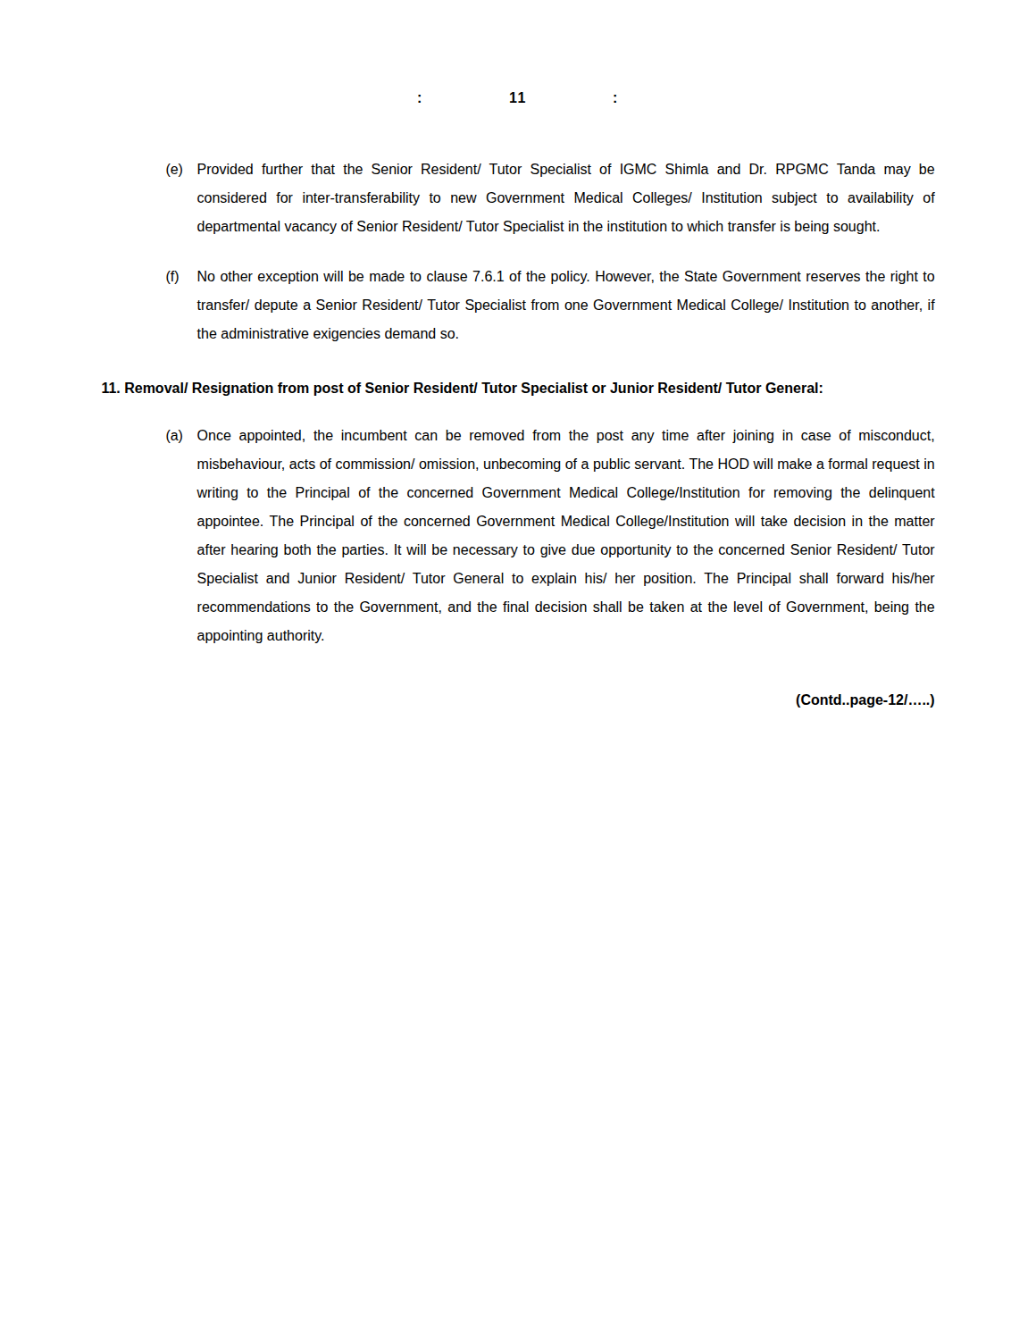: 11 :
(e)
Provided further that the Senior Resident/ Tutor Specialist of IGMC Shimla and Dr. RPGMC Tanda may be considered for inter-transferability to new Government Medical Colleges/ Institution subject to availability of departmental vacancy of Senior Resident/ Tutor Specialist in the institution to which transfer is being sought.
(f)
No other exception will be made to clause 7.6.1 of the policy. However, the State Government reserves the right to transfer/ depute a Senior Resident/ Tutor Specialist from one Government Medical College/ Institution to another, if the administrative exigencies demand so.
11. Removal/ Resignation from post of Senior Resident/ Tutor Specialist or Junior Resident/ Tutor General:
(a)
Once appointed, the incumbent can be removed from the post any time after joining in case of misconduct, misbehaviour, acts of commission/ omission, unbecoming of a public servant. The HOD will make a formal request in writing to the Principal of the concerned Government Medical College/Institution for removing the delinquent appointee. The Principal of the concerned Government Medical College/Institution will take decision in the matter after hearing both the parties. It will be necessary to give due opportunity to the concerned Senior Resident/ Tutor Specialist and Junior Resident/ Tutor General to explain his/ her position. The Principal shall forward his/her recommendations to the Government, and the final decision shall be taken at the level of Government, being the appointing authority.
(Contd..page-12/…..)